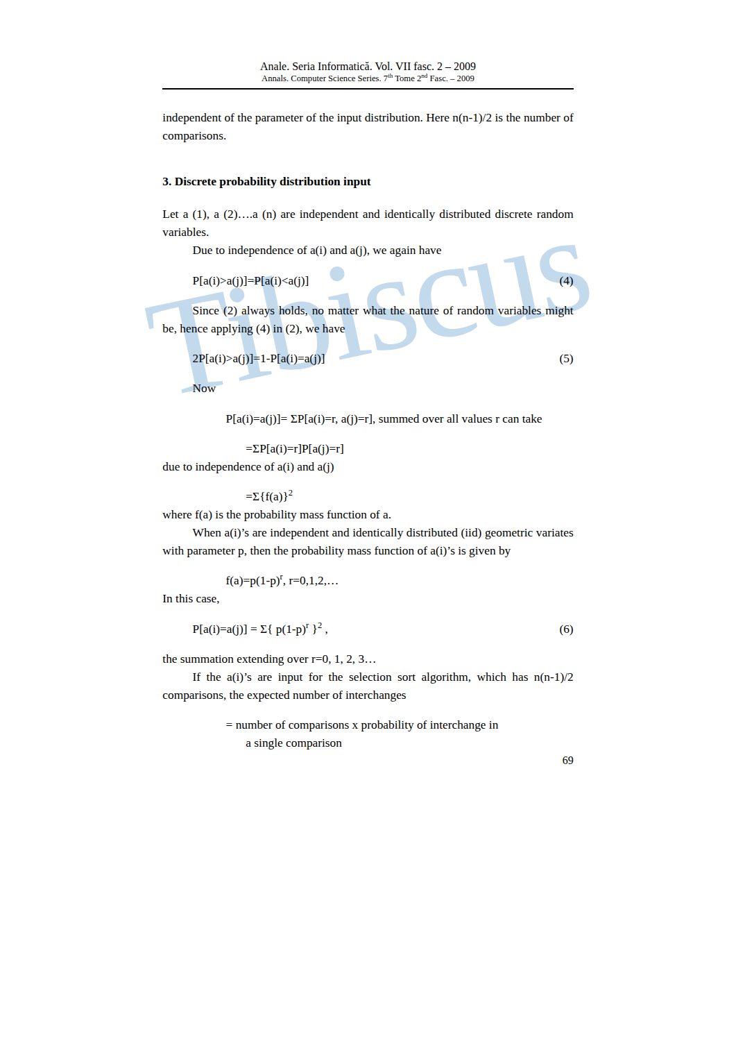Tibiscus
Anale. Seria Informatică. Vol. VII fasc. 2 – 2009
Annals. Computer Science Series. 7th Tome 2nd Fasc. – 2009
independent of the parameter of the input distribution. Here n(n-1)/2 is the number of comparisons.
3. Discrete probability distribution input
Let a (1), a (2)….a (n) are independent and identically distributed discrete random variables.
Due to independence of a(i) and a(j), we again have
P[a(i)>a(j)]=P[a(i)<a(j)] (4)
Since (2) always holds, no matter what the nature of random variables might be, hence applying (4) in (2), we have
2P[a(i)>a(j)]=1-P[a(i)=a(j)] (5)
Now
P[a(i)=a(j)]= ΣP[a(i)=r, a(j)=r], summed over all values r can take
=ΣP[a(i)=r]P[a(j)=r]
due to independence of a(i) and a(j)
=Σ{f(a)}2
where f(a) is the probability mass function of a.
When a(i)’s are independent and identically distributed (iid) geometric variates with parameter p, then the probability mass function of a(i)’s is given by
f(a)=p(1-p)r, r=0,1,2,…
In this case,
P[a(i)=a(j)] = Σ{ p(1-p)r }2 , (6)
the summation extending over r=0, 1, 2, 3…
If the a(i)’s are input for the selection sort algorithm, which has n(n-1)/2 comparisons, the expected number of interchanges
= number of comparisons x probability of interchange in
a single comparison
69